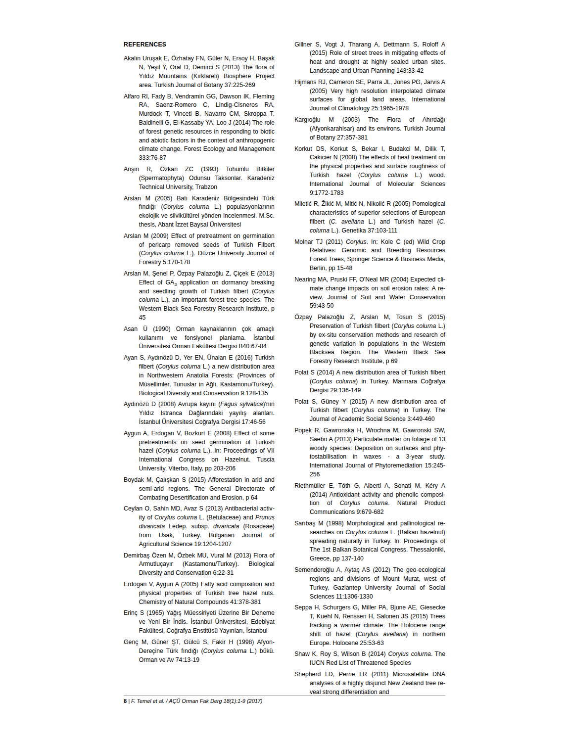References
Akalın Uruşak E, Özhatay FN, Güler N, Ersoy H, Başak N, Yeşil Y, Oral D, Demirci S (2013) The flora of Yıldız Mountains (Kırklareli) Biosphere Project area. Turkish Journal of Botany 37:225-269
Alfaro RI, Fady B, Vendramin GG, Dawson IK, Fleming RA, Saenz-Romero C, Lindig-Cisneros RA, Murdock T, Vinceti B, Navarro CM, Skroppa T, Baldinelli G, El-Kassaby YA, Loo J (2014) The role of forest genetic resources in responding to biotic and abiotic factors in the context of anthropogenic climate change. Forest Ecology and Management 333:76-87
Anşin R, Özkan ZC (1993) Tohumlu Bitkiler (Spermatophyta) Odunsu Taksonlar. Karadeniz Technical University, Trabzon
Arslan M (2005) Batı Karadeniz Bölgesindeki Türk fındığı (Corylus colurna L.) populasyonlarının ekolojik ve silvikültürel yönden incelenmesi. M.Sc. thesis, Abant İzzet Baysal Üniversitesi
Arslan M (2009) Effect of pretreatment on germination of pericarp removed seeds of Turkish Filbert (Corylus colurna L.). Düzce University Journal of Forestry 5:170-178
Arslan M, Şenel P, Özpay Palazoğlu Z, Çiçek E (2013) Effect of GA3 application on dormancy breaking and seedling growth of Turkish filbert (Corylus colurna L.), an important forest tree species. The Western Black Sea Forestry Research Institute, p 45
Asan Ü (1990) Orman kaynaklarının çok amaçlı kullanımı ve fonsiyonel planlama. İstanbul Üniversitesi Orman Fakültesi Dergisi B40:67-84
Ayan S, Aydınözü D, Yer EN, Ünalan E (2016) Turkish filbert (Corylus colurna L.) a new distribution area in Northwestern Anatolia Forests: (Provinces of Müsellimler, Tunuslar in Ağlı, Kastamonu/Turkey). Biological Diversity and Conservation 9:128-135
Aydınözü D (2008) Avrupa kayını (Fagus sylvatica)'nın Yıldız Istranca Dağlarındaki yayılış alanları. İstanbul Üniversitesi Coğrafya Dergisi 17:46-56
Aygun A, Erdogan V, Bozkurt E (2008) Effect of some pretreatments on seed germination of Turkish hazel (Corylus colurna L.). In: Proceedings of VII International Congress on Hazelnut. Tuscia University, Viterbo, Italy, pp 203-206
Boydak M, Çalışkan S (2015) Afforestation in arid and semi-arid regions. The General Directorate of Combating Desertification and Erosion, p 64
Ceylan O, Sahin MD, Avaz S (2013) Antibacterial activity of Corylus colurna L. (Betulaceae) and Prunus divaricata Ledep. subsp. divaricata (Rosaceae) from Usak, Turkey. Bulgarian Journal of Agricultural Science 19:1204-1207
Demirbaş Özen M, Özbek MU, Vural M (2013) Flora of Armutluçayır (Kastamonu/Turkey). Biological Diversity and Conservation 6:22-31
Erdogan V, Aygun A (2005) Fatty acid composition and physical properties of Turkish tree hazel nuts. Chemistry of Natural Compounds 41:378-381
Erinç S (1965) Yağış Müessiriyeti Üzerine Bir Deneme ve Yeni Bir İndis. İstanbul Üniversitesi, Edebiyat Fakültesi, Coğrafya Enstitüsü Yayınları, İstanbul
Genç M, Güner ŞT, Gülcü S, Fakir H (1998) Afyon-Dereçine Türk fındığı (Corylus colurna L.) bükü. Orman ve Av 74:13-19
Gillner S, Vogt J, Tharang A, Dettmann S, Roloff A (2015) Role of street trees in mitigating effects of heat and drought at highly sealed urban sites. Landscape and Urban Planning 143:33-42
Hijmans RJ, Cameron SE, Parra JL, Jones PG, Jarvis A (2005) Very high resolution interpolated climate surfaces for global land areas. International Journal of Climatology 25:1965-1978
Kargıoğlu M (2003) The Flora of Ahırdağı (Afyonkarahisar) and its environs. Turkish Journal of Botany 27:357-381
Korkut DS, Korkut S, Bekar I, Budakci M, Dilik T, Cakicier N (2008) The effects of heat treatment on the physical properties and surface roughness of Turkish hazel (Corylus colurna L.) wood. International Journal of Molecular Sciences 9:1772-1783
Miletić R, Žikić M, Mitić N, Nikolić R (2005) Pomological characteristics of superior selections of European filbert (C. avellana L.) and Turkish hazel (C. colurna L.). Genetika 37:103-111
Molnar TJ (2011) Corylus. In: Kole C (ed) Wild Crop Relatives: Genomic and Breeding Resources Forest Trees, Springer Science & Business Media, Berlin, pp 15-48
Nearing MA, Pruski FF, O'Neal MR (2004) Expected climate change impacts on soil erosion rates: A review. Journal of Soil and Water Conservation 59:43-50
Özpay Palazoğlu Z, Arslan M, Tosun S (2015) Preservation of Turkish filbert (Corylus colurna L.) by ex-situ conservation methods and research of genetic variation in populations in the Western Blacksea Region. The Western Black Sea Forestry Research Institute, p 69
Polat S (2014) A new distribution area of Turkish filbert (Corylus colurna) in Turkey. Marmara Coğrafya Dergisi 29:136-149
Polat S, Güney Y (2015) A new distribution area of Turkish filbert (Corylus colurna) in Turkey. The Journal of Academic Social Science 3:449-460
Popek R, Gawronska H, Wrochna M, Gawronski SW, Saebo A (2013) Particulate matter on foliage of 13 woody species: Deposition on surfaces and phytostabilisation in waxes - a 3-year study. International Journal of Phytoremediation 15:245-256
Riethmüller E, Tóth G, Alberti A, Sonati M, Kéry A (2014) Antioxidant activity and phenolic composition of Corylus colurna. Natural Product Communications 9:679-682
Sarıbaş M (1998) Morphological and pallinological researches on Corylus colurna L. (Balkan hazelnut) spreading naturally in Turkey. In: Proceedings of The 1st Balkan Botanical Congress. Thessaloniki, Greece, pp 137-140
Semenderoğlu A, Aytaç AS (2012) The geo-ecological regions and divisions of Mount Murat, west of Turkey. Gaziantep University Journal of Social Sciences 11:1306-1330
Seppa H, Schurgers G, Miller PA, Bjune AE, Giesecke T, Kuehl N, Renssen H, Salonen JS (2015) Trees tracking a warmer climate: The Holocene range shift of hazel (Corylus avellana) in northern Europe. Holocene 25:53-63
Shaw K, Roy S, Wilson B (2014) Corylus colurna. The IUCN Red List of Threatened Species
Shepherd LD, Perrie LR (2011) Microsatellite DNA analyses of a highly disjunct New Zealand tree reveal strong differentiation and
8 | F. Temel et al. / AÇÜ Orman Fak Derg 18(1):1-9 (2017)